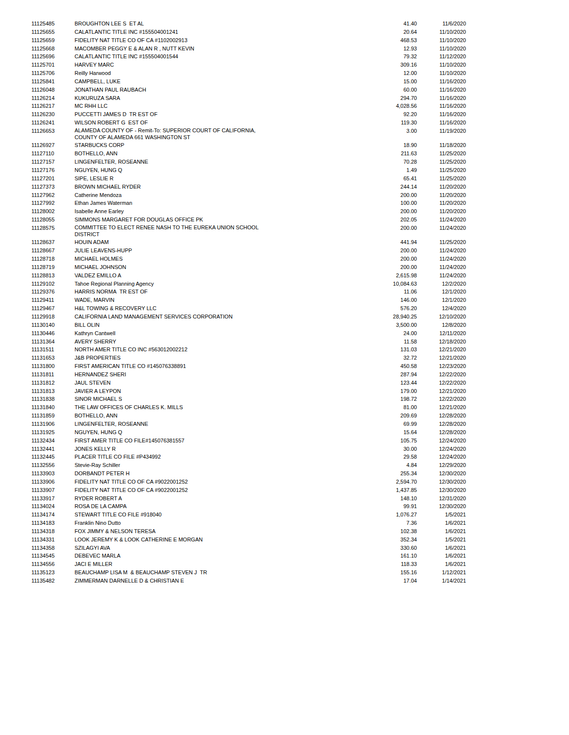| 11125485 | BROUGHTON LEE S ET AL | 41.40 | 11/6/2020 |
| 11125655 | CALATLANTIC TITLE INC #155504001241 | 20.64 | 11/10/2020 |
| 11125659 | FIDELITY NAT TITLE CO OF CA #1102002913 | 468.53 | 11/10/2020 |
| 11125668 | MACOMBER PEGGY E & ALAN R , NUTT KEVIN | 12.93 | 11/10/2020 |
| 11125696 | CALATLANTIC TITLE INC #155504001544 | 79.32 | 11/12/2020 |
| 11125701 | HARVEY MARC | 309.16 | 11/10/2020 |
| 11125706 | Reilly Harwood | 12.00 | 11/10/2020 |
| 11125841 | CAMPBELL, LUKE | 15.00 | 11/16/2020 |
| 11126048 | JONATHAN PAUL RAUBACH | 60.00 | 11/16/2020 |
| 11126214 | KUKURUZA SARA | 294.70 | 11/16/2020 |
| 11126217 | MC RHH LLC | 4,028.56 | 11/16/2020 |
| 11126230 | PUCCETTI JAMES D TR EST OF | 92.20 | 11/16/2020 |
| 11126241 | WILSON ROBERT G EST OF | 119.30 | 11/16/2020 |
| 11126653 | ALAMEDA COUNTY OF - Remit-To: SUPERIOR COURT OF CALIFORNIA, COUNTY OF ALAMEDA 661 WASHINGTON ST | 3.00 | 11/19/2020 |
| 11126927 | STARBUCKS CORP | 18.90 | 11/18/2020 |
| 11127110 | BOTHELLO, ANN | 211.63 | 11/25/2020 |
| 11127157 | LINGENFELTER, ROSEANNE | 70.28 | 11/25/2020 |
| 11127176 | NGUYEN, HUNG Q | 1.49 | 11/25/2020 |
| 11127201 | SIPE, LESLIE R | 65.41 | 11/25/2020 |
| 11127373 | BROWN MICHAEL RYDER | 244.14 | 11/20/2020 |
| 11127962 | Catherine Mendoza | 200.00 | 11/20/2020 |
| 11127992 | Ethan James Waterman | 100.00 | 11/20/2020 |
| 11128002 | Isabelle Anne Earley | 200.00 | 11/20/2020 |
| 11128055 | SIMMONS MARGARET FOR DOUGLAS OFFICE PK | 202.05 | 11/24/2020 |
| 11128575 | COMMITTEE TO ELECT RENEE NASH TO THE EUREKA UNION SCHOOL DISTRICT | 200.00 | 11/24/2020 |
| 11128637 | HOUIN ADAM | 441.94 | 11/25/2020 |
| 11128667 | JULIE LEAVENS-HUPP | 200.00 | 11/24/2020 |
| 11128718 | MICHAEL HOLMES | 200.00 | 11/24/2020 |
| 11128719 | MICHAEL JOHNSON | 200.00 | 11/24/2020 |
| 11128813 | VALDEZ EMILLO A | 2,615.98 | 11/24/2020 |
| 11129102 | Tahoe Regional Planning Agency | 10,084.63 | 12/2/2020 |
| 11129376 | HARRIS NORMA TR EST OF | 11.06 | 12/1/2020 |
| 11129411 | WADE, MARVIN | 146.00 | 12/1/2020 |
| 11129467 | H&L TOWING & RECOVERY LLC | 576.20 | 12/4/2020 |
| 11129918 | CALIFORNIA LAND MANAGEMENT SERVICES CORPORATION | 28,940.25 | 12/10/2020 |
| 11130140 | BILL OLIN | 3,500.00 | 12/8/2020 |
| 11130446 | Kathryn Cantwell | 24.00 | 12/11/2020 |
| 11131364 | AVERY SHERRY | 11.58 | 12/18/2020 |
| 11131511 | NORTH AMER TITLE CO INC #563012002212 | 131.03 | 12/21/2020 |
| 11131653 | J&B PROPERTIES | 32.72 | 12/21/2020 |
| 11131800 | FIRST AMERICAN TITLE CO #145076338891 | 450.58 | 12/23/2020 |
| 11131811 | HERNANDEZ SHERI | 287.94 | 12/22/2020 |
| 11131812 | JAUL STEVEN | 123.44 | 12/22/2020 |
| 11131813 | JAVIER A LEYPON | 179.00 | 12/21/2020 |
| 11131838 | SINOR MICHAEL S | 198.72 | 12/22/2020 |
| 11131840 | THE LAW OFFICES OF CHARLES K. MILLS | 81.00 | 12/21/2020 |
| 11131859 | BOTHELLO, ANN | 209.69 | 12/28/2020 |
| 11131906 | LINGENFELTER, ROSEANNE | 69.99 | 12/28/2020 |
| 11131925 | NGUYEN, HUNG Q | 15.64 | 12/28/2020 |
| 11132434 | FIRST AMER TITLE CO FILE#145076381557 | 105.75 | 12/24/2020 |
| 11132441 | JONES KELLY R | 30.00 | 12/24/2020 |
| 11132445 | PLACER TITLE CO FILE #P434992 | 29.58 | 12/24/2020 |
| 11132556 | Stevie-Ray Schiller | 4.84 | 12/29/2020 |
| 11133903 | DORBANDT PETER H | 255.34 | 12/30/2020 |
| 11133906 | FIDELITY NAT TITLE CO OF CA #9022001252 | 2,594.70 | 12/30/2020 |
| 11133907 | FIDELITY NAT TITLE CO OF CA #9022001252 | 1,437.85 | 12/30/2020 |
| 11133917 | RYDER ROBERT A | 148.10 | 12/31/2020 |
| 11134024 | ROSA DE LA CAMPA | 99.91 | 12/30/2020 |
| 11134174 | STEWART TITLE CO FILE #918040 | 1,076.27 | 1/5/2021 |
| 11134183 | Franklin Nino Dutto | 7.36 | 1/6/2021 |
| 11134318 | FOX JIMMY & NELSON TERESA | 102.38 | 1/6/2021 |
| 11134331 | LOOK JEREMY K & LOOK CATHERINE E MORGAN | 352.34 | 1/5/2021 |
| 11134358 | SZILAGYI AVA | 330.60 | 1/6/2021 |
| 11134545 | DEBEVEC MARLA | 161.10 | 1/6/2021 |
| 11134556 | JACI E MILLER | 118.33 | 1/6/2021 |
| 11135123 | BEAUCHAMP LISA M & BEAUCHAMP STEVEN J TR | 155.16 | 1/12/2021 |
| 11135482 | ZIMMERMAN DARNELLE D & CHRISTIAN E | 17.04 | 1/14/2021 |